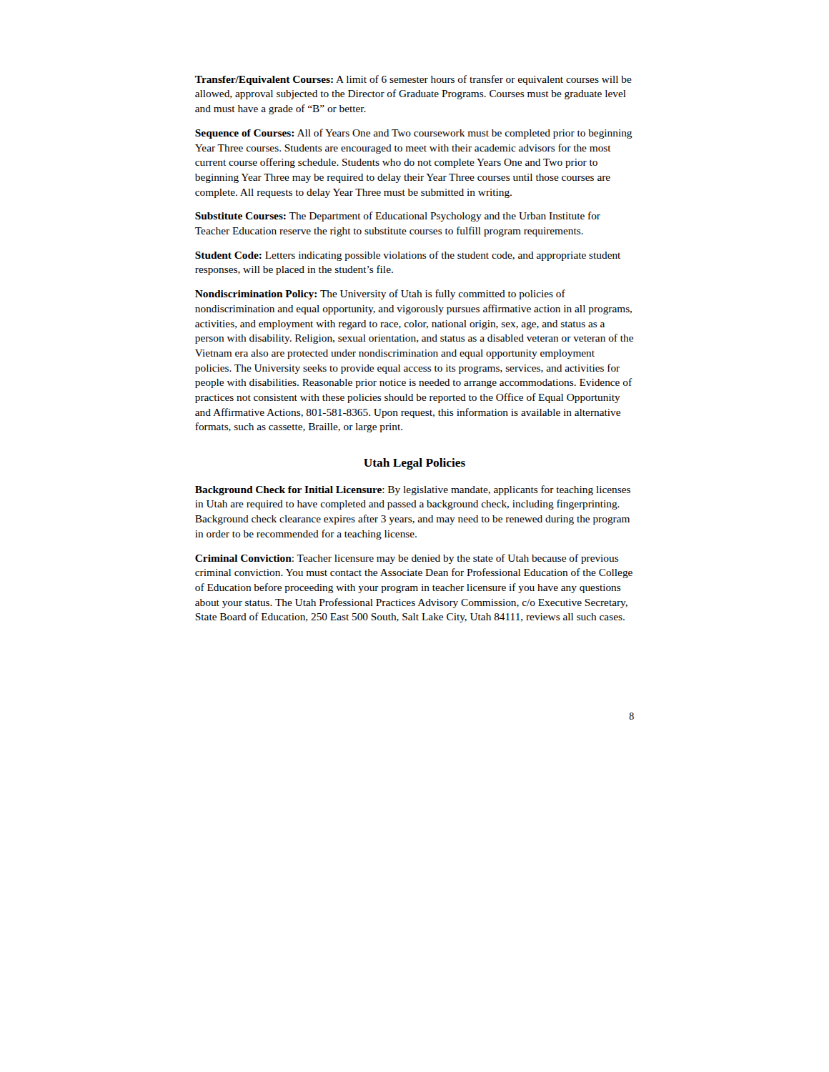Transfer/Equivalent Courses: A limit of 6 semester hours of transfer or equivalent courses will be allowed, approval subjected to the Director of Graduate Programs. Courses must be graduate level and must have a grade of “B” or better.
Sequence of Courses: All of Years One and Two coursework must be completed prior to beginning Year Three courses. Students are encouraged to meet with their academic advisors for the most current course offering schedule. Students who do not complete Years One and Two prior to beginning Year Three may be required to delay their Year Three courses until those courses are complete. All requests to delay Year Three must be submitted in writing.
Substitute Courses: The Department of Educational Psychology and the Urban Institute for Teacher Education reserve the right to substitute courses to fulfill program requirements.
Student Code: Letters indicating possible violations of the student code, and appropriate student responses, will be placed in the student’s file.
Nondiscrimination Policy: The University of Utah is fully committed to policies of nondiscrimination and equal opportunity, and vigorously pursues affirmative action in all programs, activities, and employment with regard to race, color, national origin, sex, age, and status as a person with disability. Religion, sexual orientation, and status as a disabled veteran or veteran of the Vietnam era also are protected under nondiscrimination and equal opportunity employment policies. The University seeks to provide equal access to its programs, services, and activities for people with disabilities. Reasonable prior notice is needed to arrange accommodations. Evidence of practices not consistent with these policies should be reported to the Office of Equal Opportunity and Affirmative Actions, 801-581-8365. Upon request, this information is available in alternative formats, such as cassette, Braille, or large print.
Utah Legal Policies
Background Check for Initial Licensure: By legislative mandate, applicants for teaching licenses in Utah are required to have completed and passed a background check, including fingerprinting. Background check clearance expires after 3 years, and may need to be renewed during the program in order to be recommended for a teaching license.
Criminal Conviction: Teacher licensure may be denied by the state of Utah because of previous criminal conviction. You must contact the Associate Dean for Professional Education of the College of Education before proceeding with your program in teacher licensure if you have any questions about your status. The Utah Professional Practices Advisory Commission, c/o Executive Secretary, State Board of Education, 250 East 500 South, Salt Lake City, Utah 84111, reviews all such cases.
8